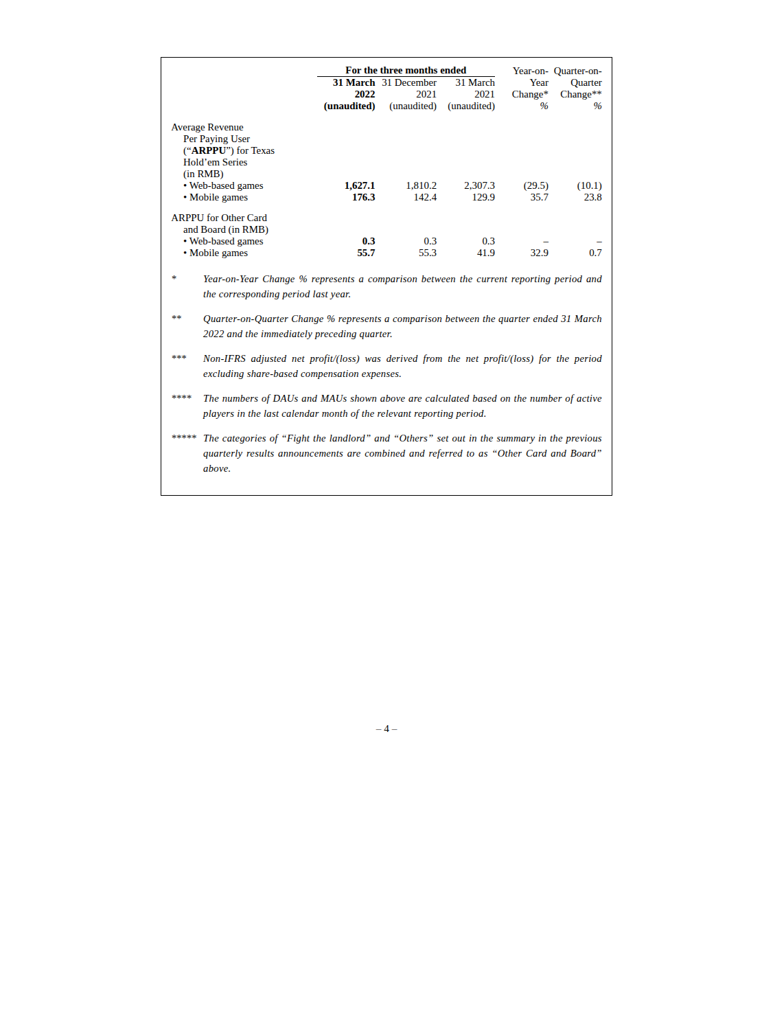| | For the three months ended | Year-on- | Quarter-on- |
| | 31 March | 31 December | 31 March | Year | Quarter |
| | 2022 | 2021 | 2021 | Change* | Change** |
| | (unaudited) | (unaudited) | (unaudited) | % | % |
| Average Revenue | |
| Per Paying User | |
| (“ ARPPU ”) for Texas | |
| Hold’em Series | |
| (in RMB) | |
| • Web-based games | 1,627.1 | 1,810.2 | 2,307.3 | (29.5) | (10.1) |
| • Mobile games | 176.3 | 142.4 | 129.9 | 35.7 | 23.8 |
| ARPPU for Other Card | |
| and Board (in RMB) | |
| • Web-based games | 0.3 | 0.3 | 0.3 | – | – |
| • Mobile games | 55.7 | 55.3 | 41.9 | 32.9 | 0.7 |
*
Year-on-Year Change % represents a comparison between the current reporting period and the corresponding period last year.
**
Quarter-on-Quarter Change % represents a comparison between the quarter ended 31 March 2022 and the immediately preceding quarter.
***
Non-IFRS adjusted net profit/(loss) was derived from the net profit/(loss) for the period excluding share-based compensation expenses.
****
The numbers of DAUs and MAUs shown above are calculated based on the number of active players in the last calendar month of the relevant reporting period.
*****
The categories of “Fight the landlord” and “Others” set out in the summary in the previous quarterly results announcements are combined and referred to as “Other Card and Board” above.
– 4 –